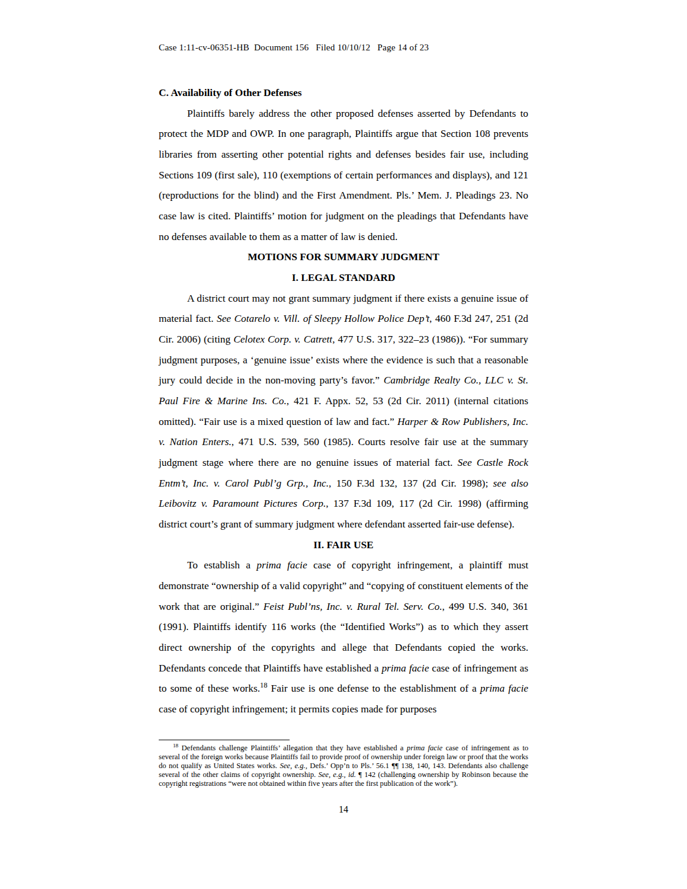Case 1:11-cv-06351-HB Document 156 Filed 10/10/12 Page 14 of 23
C. Availability of Other Defenses
Plaintiffs barely address the other proposed defenses asserted by Defendants to protect the MDP and OWP. In one paragraph, Plaintiffs argue that Section 108 prevents libraries from asserting other potential rights and defenses besides fair use, including Sections 109 (first sale), 110 (exemptions of certain performances and displays), and 121 (reproductions for the blind) and the First Amendment. Pls.’ Mem. J. Pleadings 23. No case law is cited. Plaintiffs’ motion for judgment on the pleadings that Defendants have no defenses available to them as a matter of law is denied.
MOTIONS FOR SUMMARY JUDGMENT
I. LEGAL STANDARD
A district court may not grant summary judgment if there exists a genuine issue of material fact. See Cotarelo v. Vill. of Sleepy Hollow Police Dep’t, 460 F.3d 247, 251 (2d Cir. 2006) (citing Celotex Corp. v. Catrett, 477 U.S. 317, 322–23 (1986)). “For summary judgment purposes, a ‘genuine issue’ exists where the evidence is such that a reasonable jury could decide in the non-moving party’s favor.” Cambridge Realty Co., LLC v. St. Paul Fire & Marine Ins. Co., 421 F. Appx. 52, 53 (2d Cir. 2011) (internal citations omitted). “Fair use is a mixed question of law and fact.” Harper & Row Publishers, Inc. v. Nation Enters., 471 U.S. 539, 560 (1985). Courts resolve fair use at the summary judgment stage where there are no genuine issues of material fact. See Castle Rock Entm’t, Inc. v. Carol Publ’g Grp., Inc., 150 F.3d 132, 137 (2d Cir. 1998); see also Leibovitz v. Paramount Pictures Corp., 137 F.3d 109, 117 (2d Cir. 1998) (affirming district court’s grant of summary judgment where defendant asserted fair-use defense).
II. FAIR USE
To establish a prima facie case of copyright infringement, a plaintiff must demonstrate “ownership of a valid copyright” and “copying of constituent elements of the work that are original.” Feist Publ’ns, Inc. v. Rural Tel. Serv. Co., 499 U.S. 340, 361 (1991). Plaintiffs identify 116 works (the “Identified Works”) as to which they assert direct ownership of the copyrights and allege that Defendants copied the works. Defendants concede that Plaintiffs have established a prima facie case of infringement as to some of these works.18 Fair use is one defense to the establishment of a prima facie case of copyright infringement; it permits copies made for purposes
18 Defendants challenge Plaintiffs’ allegation that they have established a prima facie case of infringement as to several of the foreign works because Plaintiffs fail to provide proof of ownership under foreign law or proof that the works do not qualify as United States works. See, e.g., Defs.’ Opp’n to Pls.’ 56.1 ¶¶ 138, 140, 143. Defendants also challenge several of the other claims of copyright ownership. See, e.g., id. ¶ 142 (challenging ownership by Robinson because the copyright registrations “were not obtained within five years after the first publication of the work”).
14